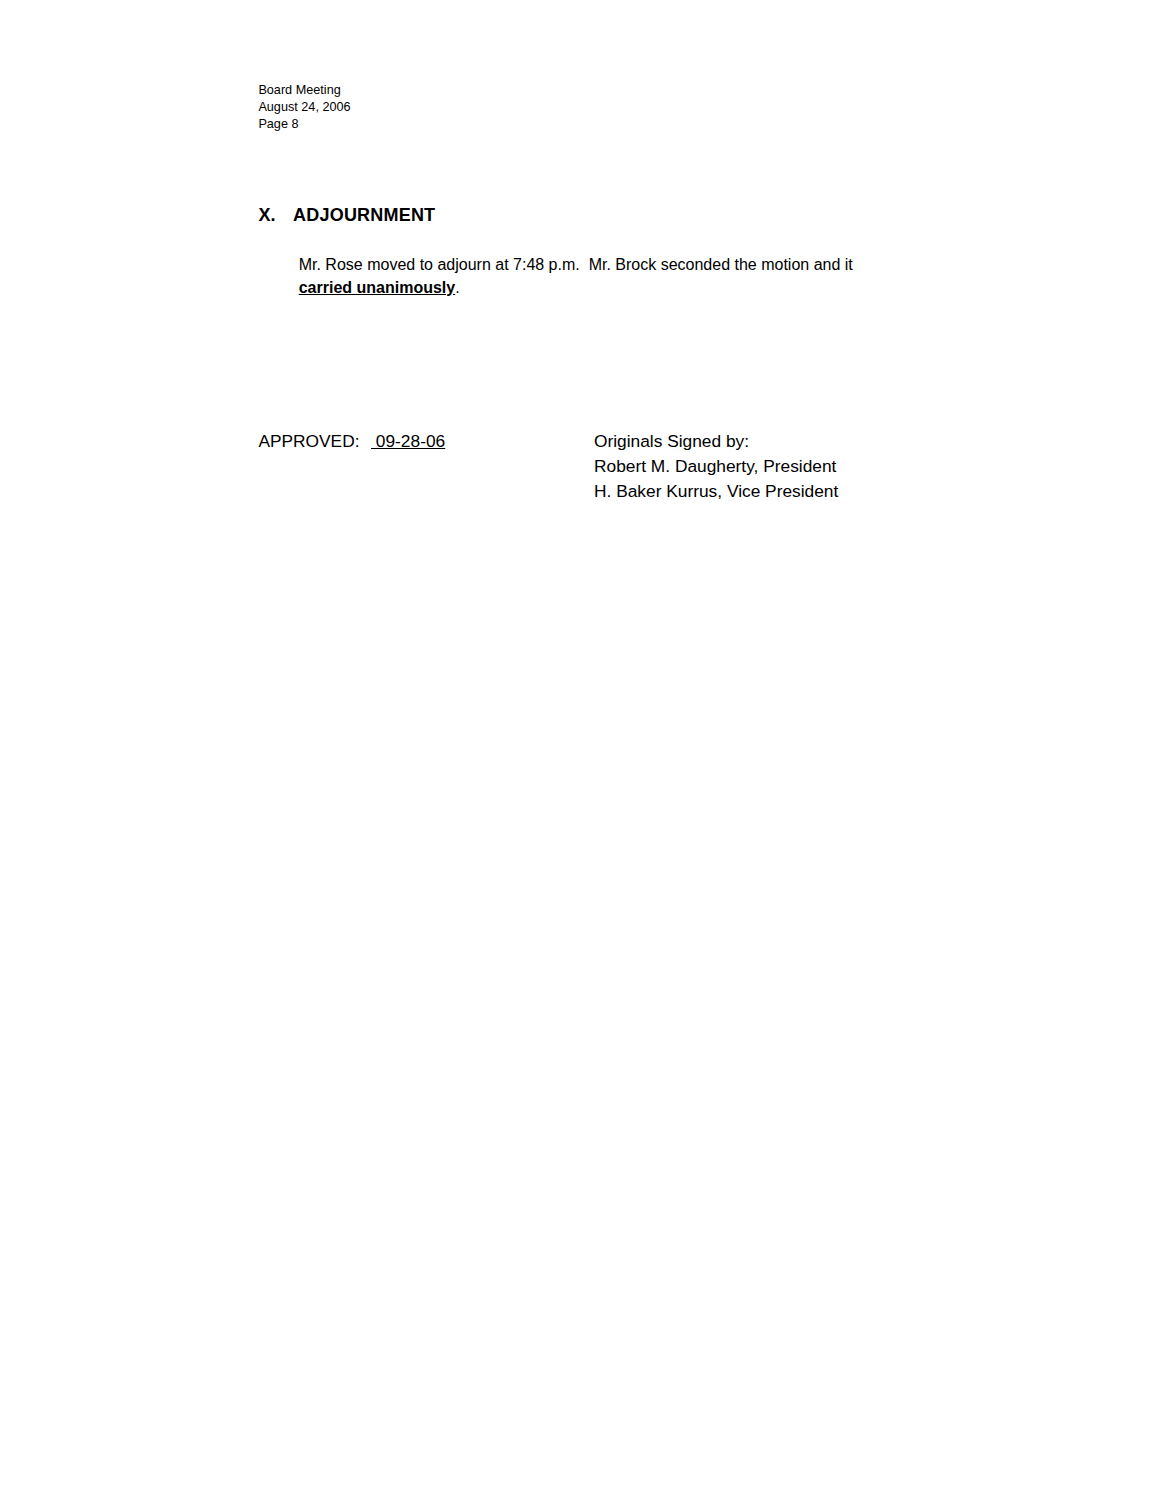Board Meeting
August 24, 2006
Page 8
X. ADJOURNMENT
Mr. Rose moved to adjourn at 7:48 p.m. Mr. Brock seconded the motion and it carried unanimously.
APPROVED: 09-28-06
Originals Signed by:
Robert M. Daugherty, President
H. Baker Kurrus, Vice President